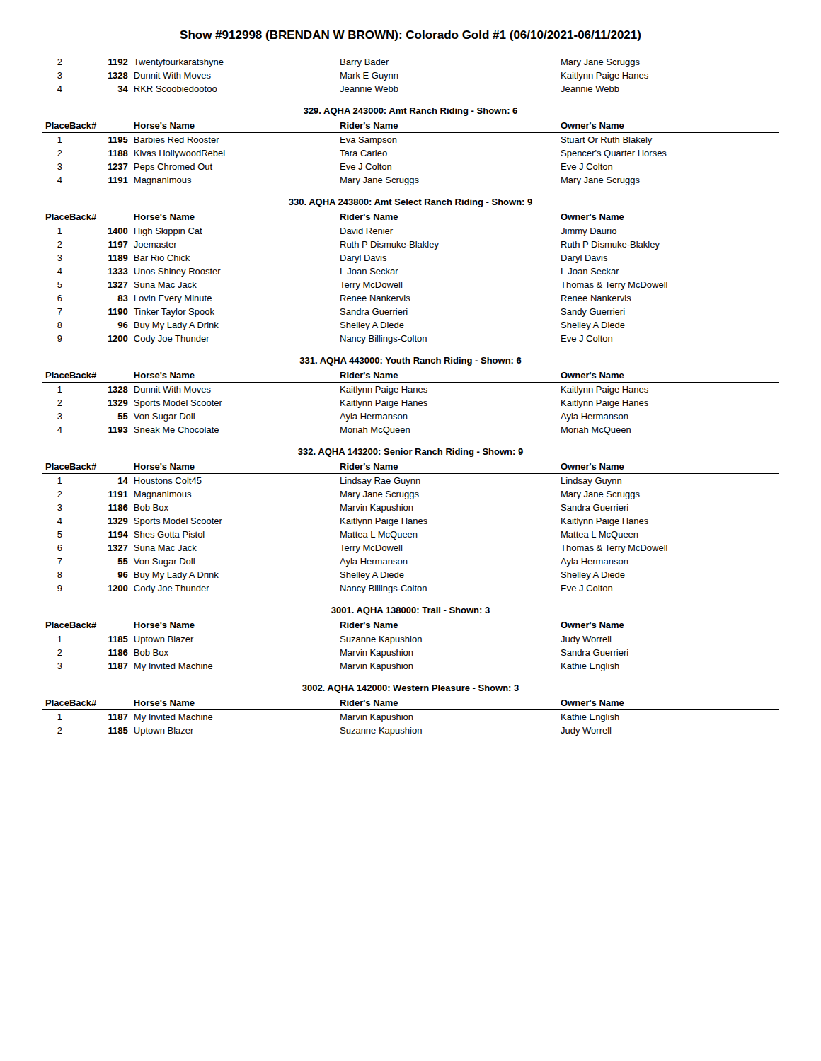Show #912998 (BRENDAN W BROWN): Colorado Gold #1 (06/10/2021-06/11/2021)
| 2 | 1192 | Twentyfourkaratshyne | Barry Bader | Mary Jane Scruggs |
| 3 | 1328 | Dunnit With Moves | Mark E Guynn | Kaitlynn Paige Hanes |
| 4 | 34 | RKR Scoobiedootoo | Jeannie Webb | Jeannie Webb |
329. AQHA 243000: Amt Ranch Riding - Shown: 6
| PlaceBack# | Horse's Name | Rider's Name | Owner's Name |
| --- | --- | --- | --- |
| 1 | 1195 | Barbies Red Rooster | Eva Sampson | Stuart Or Ruth Blakely |
| 2 | 1188 | Kivas HollywoodRebel | Tara Carleo | Spencer's Quarter Horses |
| 3 | 1237 | Peps Chromed Out | Eve J Colton | Eve J Colton |
| 4 | 1191 | Magnanimous | Mary Jane Scruggs | Mary Jane Scruggs |
330. AQHA 243800: Amt Select Ranch Riding - Shown: 9
| PlaceBack# | Horse's Name | Rider's Name | Owner's Name |
| --- | --- | --- | --- |
| 1 | 1400 | High Skippin Cat | David Renier | Jimmy Daurio |
| 2 | 1197 | Joemaster | Ruth P Dismuke-Blakley | Ruth P Dismuke-Blakley |
| 3 | 1189 | Bar Rio Chick | Daryl Davis | Daryl Davis |
| 4 | 1333 | Unos Shiney Rooster | L Joan Seckar | L Joan Seckar |
| 5 | 1327 | Suna Mac Jack | Terry McDowell | Thomas & Terry McDowell |
| 6 | 83 | Lovin Every Minute | Renee Nankervis | Renee Nankervis |
| 7 | 1190 | Tinker Taylor Spook | Sandra Guerrieri | Sandy Guerrieri |
| 8 | 96 | Buy My Lady A Drink | Shelley A Diede | Shelley A Diede |
| 9 | 1200 | Cody Joe Thunder | Nancy Billings-Colton | Eve J Colton |
331. AQHA 443000: Youth Ranch Riding - Shown: 6
| PlaceBack# | Horse's Name | Rider's Name | Owner's Name |
| --- | --- | --- | --- |
| 1 | 1328 | Dunnit With Moves | Kaitlynn Paige Hanes | Kaitlynn Paige Hanes |
| 2 | 1329 | Sports Model Scooter | Kaitlynn Paige Hanes | Kaitlynn Paige Hanes |
| 3 | 55 | Von Sugar Doll | Ayla Hermanson | Ayla Hermanson |
| 4 | 1193 | Sneak Me Chocolate | Moriah McQueen | Moriah McQueen |
332. AQHA 143200: Senior Ranch Riding - Shown: 9
| PlaceBack# | Horse's Name | Rider's Name | Owner's Name |
| --- | --- | --- | --- |
| 1 | 14 | Houstons Colt45 | Lindsay Rae Guynn | Lindsay Guynn |
| 2 | 1191 | Magnanimous | Mary Jane Scruggs | Mary Jane Scruggs |
| 3 | 1186 | Bob Box | Marvin Kapushion | Sandra Guerrieri |
| 4 | 1329 | Sports Model Scooter | Kaitlynn Paige Hanes | Kaitlynn Paige Hanes |
| 5 | 1194 | Shes Gotta Pistol | Mattea L McQueen | Mattea L McQueen |
| 6 | 1327 | Suna Mac Jack | Terry McDowell | Thomas & Terry McDowell |
| 7 | 55 | Von Sugar Doll | Ayla Hermanson | Ayla Hermanson |
| 8 | 96 | Buy My Lady A Drink | Shelley A Diede | Shelley A Diede |
| 9 | 1200 | Cody Joe Thunder | Nancy Billings-Colton | Eve J Colton |
3001. AQHA 138000: Trail - Shown: 3
| PlaceBack# | Horse's Name | Rider's Name | Owner's Name |
| --- | --- | --- | --- |
| 1 | 1185 | Uptown Blazer | Suzanne Kapushion | Judy Worrell |
| 2 | 1186 | Bob Box | Marvin Kapushion | Sandra Guerrieri |
| 3 | 1187 | My Invited Machine | Marvin Kapushion | Kathie English |
3002. AQHA 142000: Western Pleasure - Shown: 3
| PlaceBack# | Horse's Name | Rider's Name | Owner's Name |
| --- | --- | --- | --- |
| 1 | 1187 | My Invited Machine | Marvin Kapushion | Kathie English |
| 2 | 1185 | Uptown Blazer | Suzanne Kapushion | Judy Worrell |